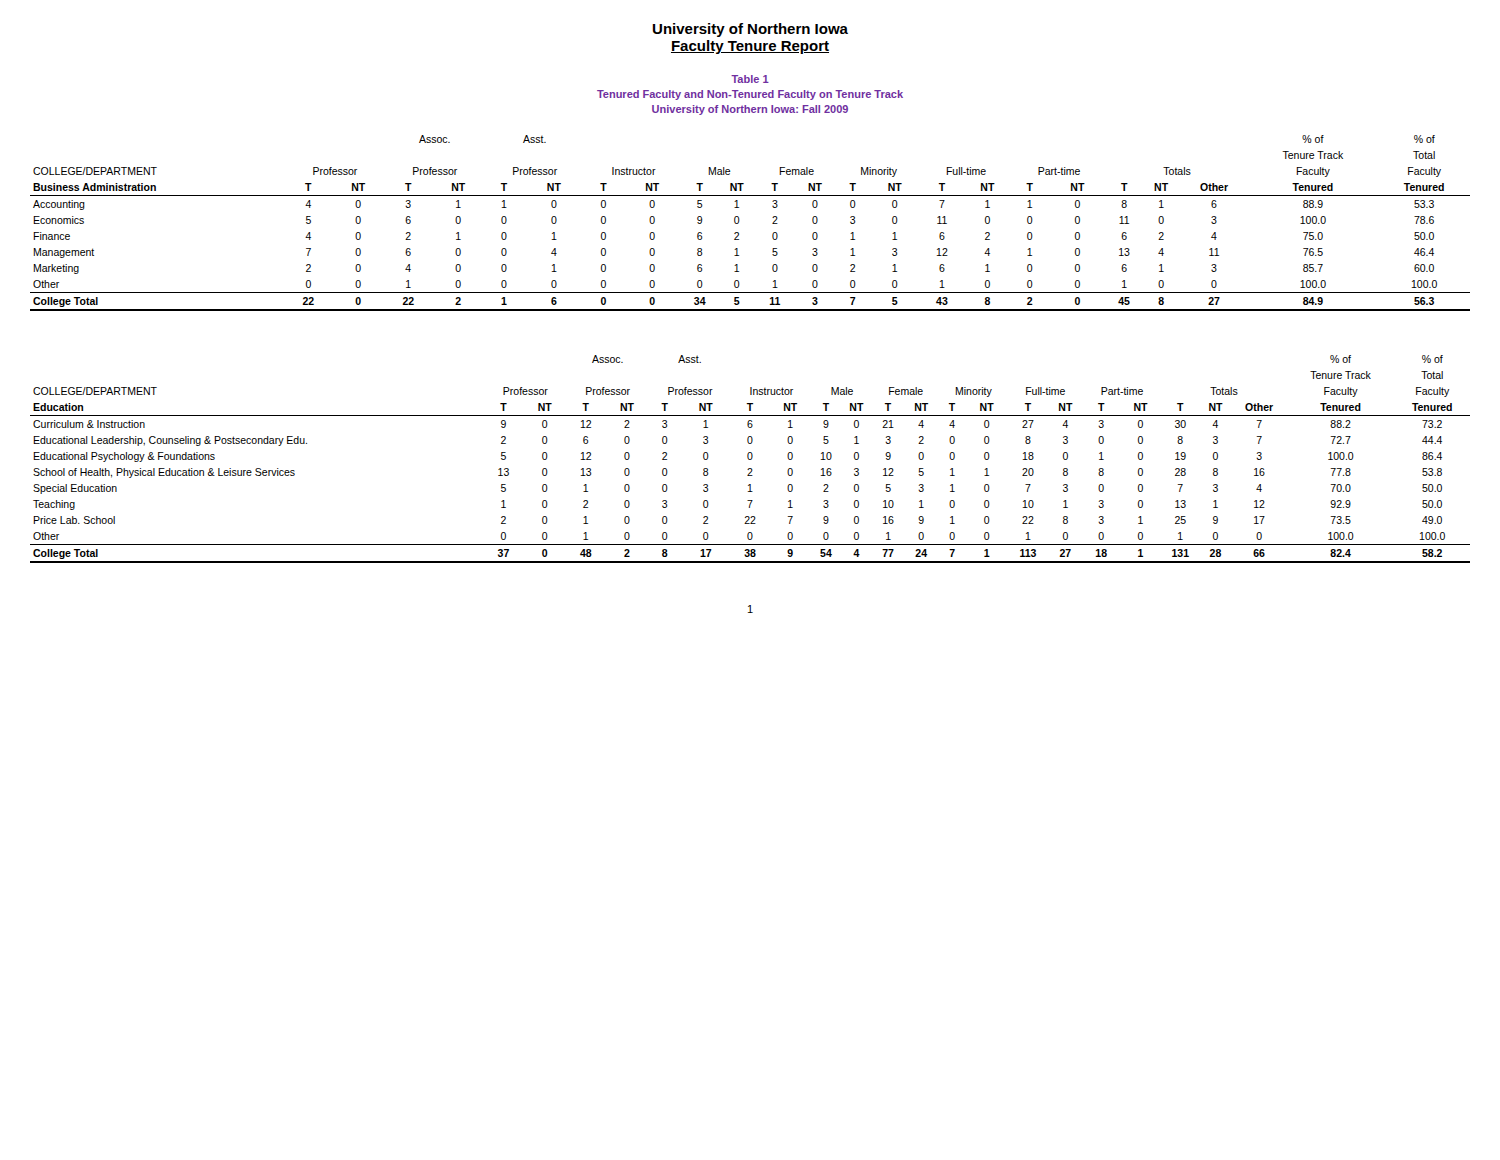University of Northern Iowa
Faculty Tenure Report
Table 1
Tenured Faculty and Non-Tenured Faculty on Tenure Track
University of Northern Iowa: Fall 2009
| | | Assoc. | Asst. | | | | | | | | % of | % of |
| --- | --- | --- | --- | --- | --- | --- | --- | --- | --- | --- | --- | --- |
| | | | | | | | | | | | Tenure Track | Total |
| COLLEGE/DEPARTMENT | Professor | Professor | Professor | Instructor | Male | Female | Minority | Full-time | Part-time | Totals | Faculty | Faculty |
| Business Administration | T | NT | T | NT | T | NT | T | NT | T | NT | T | NT | T | NT | T | NT | T | NT | T | NT | Other | Tenured | Tenured |
| Accounting | 4 | 0 | 3 | 1 | 1 | 0 | 0 | 0 | 5 | 1 | 3 | 0 | 0 | 0 | 7 | 1 | 1 | 0 | 8 | 1 | 6 | 88.9 | 53.3 |
| Economics | 5 | 0 | 6 | 0 | 0 | 0 | 0 | 0 | 9 | 0 | 2 | 0 | 3 | 0 | 11 | 0 | 0 | 0 | 11 | 0 | 3 | 100.0 | 78.6 |
| Finance | 4 | 0 | 2 | 1 | 0 | 1 | 0 | 0 | 6 | 2 | 0 | 0 | 1 | 1 | 6 | 2 | 0 | 0 | 6 | 2 | 4 | 75.0 | 50.0 |
| Management | 7 | 0 | 6 | 0 | 0 | 4 | 0 | 0 | 8 | 1 | 5 | 3 | 1 | 3 | 12 | 4 | 1 | 0 | 13 | 4 | 11 | 76.5 | 46.4 |
| Marketing | 2 | 0 | 4 | 0 | 0 | 1 | 0 | 0 | 6 | 1 | 0 | 0 | 2 | 1 | 6 | 1 | 0 | 0 | 6 | 1 | 3 | 85.7 | 60.0 |
| Other | 0 | 0 | 1 | 0 | 0 | 0 | 0 | 0 | 0 | 0 | 1 | 0 | 0 | 0 | 1 | 0 | 0 | 0 | 1 | 0 | 0 | 100.0 | 100.0 |
| College Total | 22 | 0 | 22 | 2 | 1 | 6 | 0 | 0 | 34 | 5 | 11 | 3 | 7 | 5 | 43 | 8 | 2 | 0 | 45 | 8 | 27 | 84.9 | 56.3 |
| | | Assoc. | Asst. | | | | | | | | % of | % of |
| --- | --- | --- | --- | --- | --- | --- | --- | --- | --- | --- | --- | --- |
| | | | | | | | | | | | Tenure Track | Total |
| COLLEGE/DEPARTMENT | Professor | Professor | Professor | Instructor | Male | Female | Minority | Full-time | Part-time | Totals | Faculty | Faculty |
| Education | T | NT | T | NT | T | NT | T | NT | T | NT | T | NT | T | NT | T | NT | T | NT | T | NT | Other | Tenured | Tenured |
| Curriculum & Instruction | 9 | 0 | 12 | 2 | 3 | 1 | 6 | 1 | 9 | 0 | 21 | 4 | 4 | 0 | 27 | 4 | 3 | 0 | 30 | 4 | 7 | 88.2 | 73.2 |
| Educational Leadership, Counseling & Postsecondary Edu. | 2 | 0 | 6 | 0 | 0 | 3 | 0 | 0 | 5 | 1 | 3 | 2 | 0 | 0 | 8 | 3 | 0 | 0 | 8 | 3 | 7 | 72.7 | 44.4 |
| Educational Psychology & Foundations | 5 | 0 | 12 | 0 | 2 | 0 | 0 | 0 | 10 | 0 | 9 | 0 | 0 | 0 | 18 | 0 | 1 | 0 | 19 | 0 | 3 | 100.0 | 86.4 |
| School of Health, Physical Education & Leisure Services | 13 | 0 | 13 | 0 | 0 | 8 | 2 | 0 | 16 | 3 | 12 | 5 | 1 | 1 | 20 | 8 | 8 | 0 | 28 | 8 | 16 | 77.8 | 53.8 |
| Special Education | 5 | 0 | 1 | 0 | 0 | 3 | 1 | 0 | 2 | 0 | 5 | 3 | 1 | 0 | 7 | 3 | 0 | 0 | 7 | 3 | 4 | 70.0 | 50.0 |
| Teaching | 1 | 0 | 2 | 0 | 3 | 0 | 7 | 1 | 3 | 0 | 10 | 1 | 0 | 0 | 10 | 1 | 3 | 0 | 13 | 1 | 12 | 92.9 | 50.0 |
| Price Lab. School | 2 | 0 | 1 | 0 | 0 | 2 | 22 | 7 | 9 | 0 | 16 | 9 | 1 | 0 | 22 | 8 | 3 | 1 | 25 | 9 | 17 | 73.5 | 49.0 |
| Other | 0 | 0 | 1 | 0 | 0 | 0 | 0 | 0 | 0 | 0 | 1 | 0 | 0 | 0 | 1 | 0 | 0 | 0 | 1 | 0 | 0 | 100.0 | 100.0 |
| College Total | 37 | 0 | 48 | 2 | 8 | 17 | 38 | 9 | 54 | 4 | 77 | 24 | 7 | 1 | 113 | 27 | 18 | 1 | 131 | 28 | 66 | 82.4 | 58.2 |
1